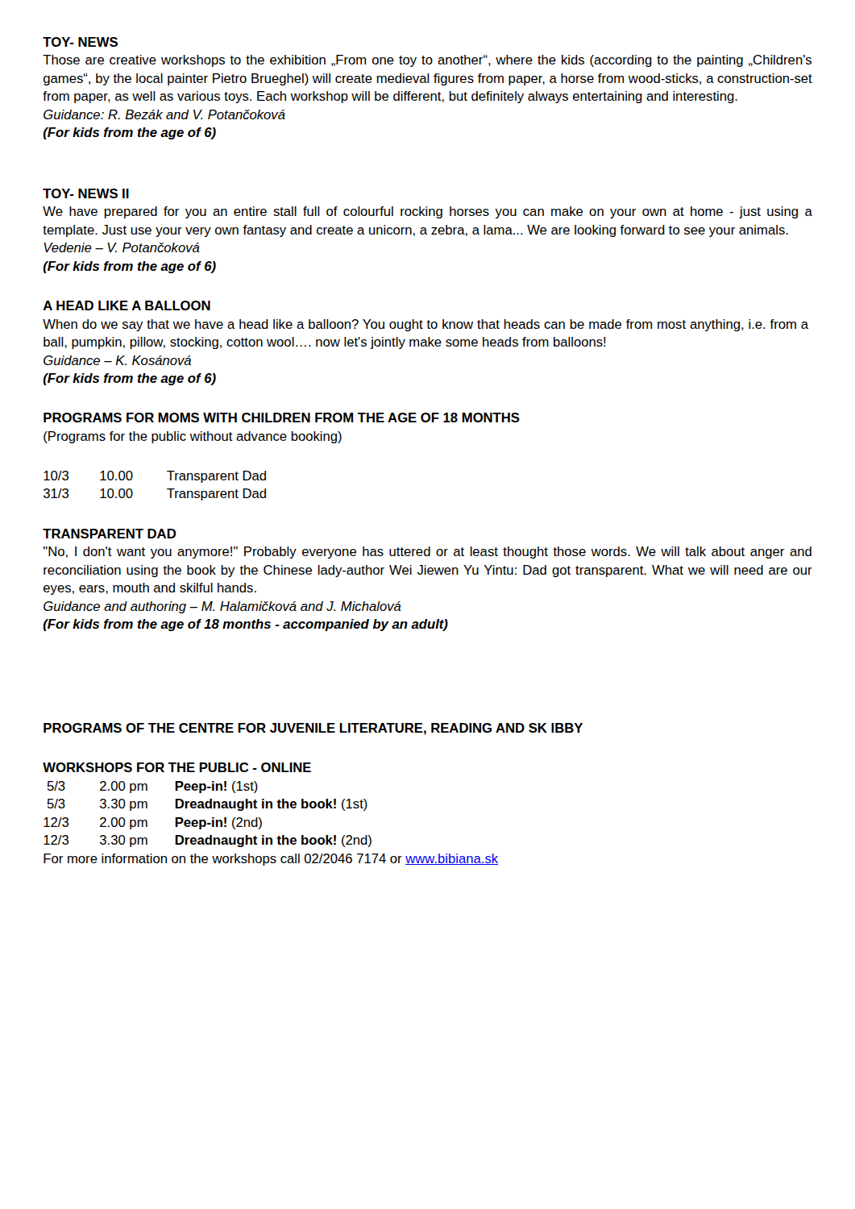TOY- NEWS
Those are creative workshops to the exhibition „From one toy to another“, where the kids (according to the painting „Children's games“, by the local painter Pietro Brueghel) will create medieval figures from paper, a horse from wood-sticks, a construction-set from paper, as well as various toys. Each workshop will be different, but definitely always entertaining and interesting.
Guidance: R. Bezák and V. Potančoková
(For kids from the age of 6)
TOY- NEWS II
We have prepared for you an entire stall full of colourful rocking horses you can make on your own at home - just using a template. Just use your very own fantasy and create a unicorn, a zebra, a lama... We are looking forward to see your animals.
Vedenie – V. Potančoková
(For kids from the age of 6)
A HEAD LIKE A BALLOON
When do we say that we have a head like a balloon? You ought to know that heads can be made from most anything, i.e. from a ball, pumpkin, pillow, stocking, cotton wool…. now let's jointly make some heads from balloons!
Guidance – K. Kosánová
(For kids from the age of 6)
PROGRAMS FOR MOMS WITH CHILDREN FROM THE AGE OF 18 MONTHS
(Programs for the public without advance booking)
| 10/3 | 10.00 | Transparent Dad |
| 31/3 | 10.00 | Transparent Dad |
TRANSPARENT DAD
"No, I don't want you anymore!" Probably everyone has uttered or at least thought those words. We will talk about anger and reconciliation using the book by the Chinese lady-author Wei Jiewen Yu Yintu: Dad got transparent. What we will need are our eyes, ears, mouth and skilful hands.
Guidance and authoring – M. Halamičková and J. Michalová
(For kids from the age of 18 months - accompanied by an adult)
PROGRAMS OF THE CENTRE FOR JUVENILE LITERATURE, READING AND SK IBBY
WORKSHOPS FOR THE PUBLIC - ONLINE
| 5/3 | 2.00 pm | Peep-in! (1st) |
| 5/3 | 3.30 pm | Dreadnaught in the book! (1st) |
| 12/3 | 2.00 pm | Peep-in! (2nd) |
| 12/3 | 3.30 pm | Dreadnaught in the book! (2nd) |
For more information on the workshops call 02/2046 7174 or www.bibiana.sk